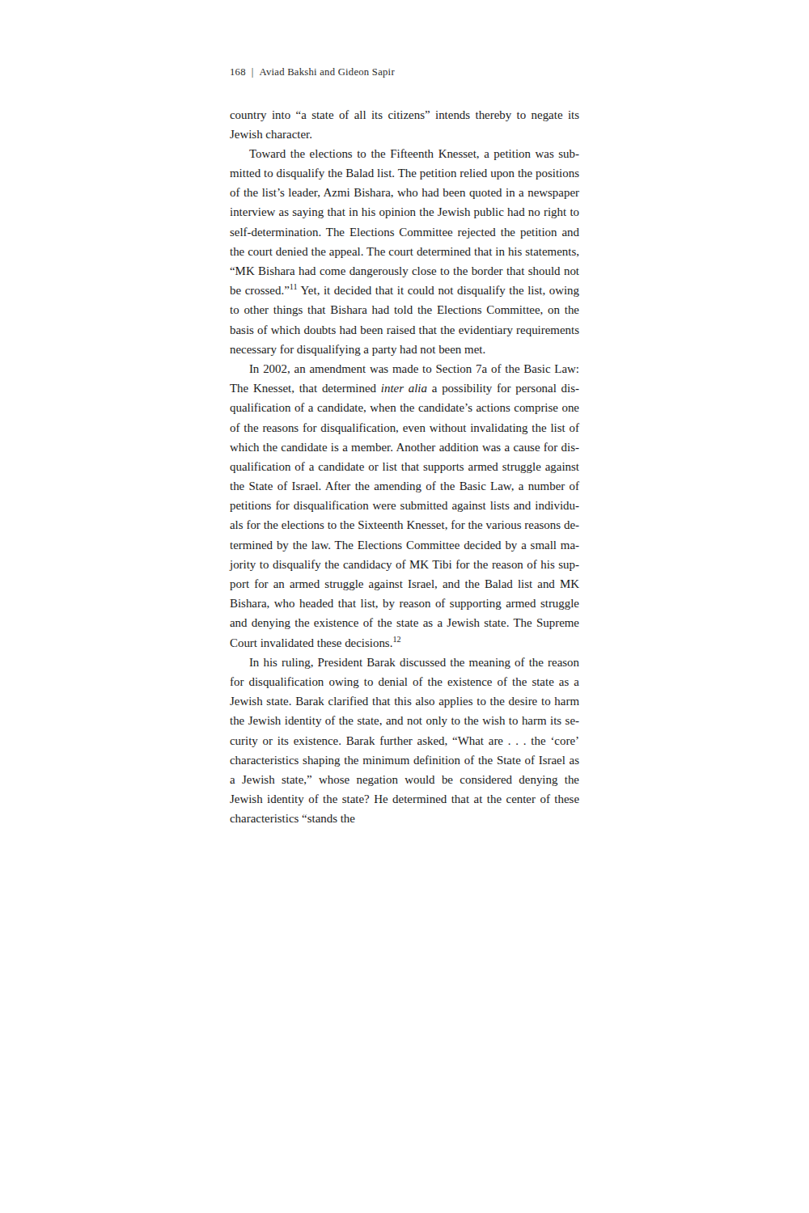168|Aviad Bakshi and Gideon Sapir
country into “a state of all its citizens” intends thereby to negate its Jewish character.
Toward the elections to the Fifteenth Knesset, a petition was submitted to disqualify the Balad list. The petition relied upon the positions of the list’s leader, Azmi Bishara, who had been quoted in a newspaper interview as saying that in his opinion the Jewish public had no right to self-determination. The Elections Committee rejected the petition and the court denied the appeal. The court determined that in his statements, “MK Bishara had come dangerously close to the border that should not be crossed.”11 Yet, it decided that it could not disqualify the list, owing to other things that Bishara had told the Elections Committee, on the basis of which doubts had been raised that the evidentiary requirements necessary for disqualifying a party had not been met.
In 2002, an amendment was made to Section 7a of the Basic Law: The Knesset, that determined inter alia a possibility for personal disqualification of a candidate, when the candidate’s actions comprise one of the reasons for disqualification, even without invalidating the list of which the candidate is a member. Another addition was a cause for disqualification of a candidate or list that supports armed struggle against the State of Israel. After the amending of the Basic Law, a number of petitions for disqualification were submitted against lists and individuals for the elections to the Sixteenth Knesset, for the various reasons determined by the law. The Elections Committee decided by a small majority to disqualify the candidacy of MK Tibi for the reason of his support for an armed struggle against Israel, and the Balad list and MK Bishara, who headed that list, by reason of supporting armed struggle and denying the existence of the state as a Jewish state. The Supreme Court invalidated these decisions.12
In his ruling, President Barak discussed the meaning of the reason for disqualification owing to denial of the existence of the state as a Jewish state. Barak clarified that this also applies to the desire to harm the Jewish identity of the state, and not only to the wish to harm its security or its existence. Barak further asked, “What are . . . the ‘core’ characteristics shaping the minimum definition of the State of Israel as a Jewish state,” whose negation would be considered denying the Jewish identity of the state? He determined that at the center of these characteristics “stands the